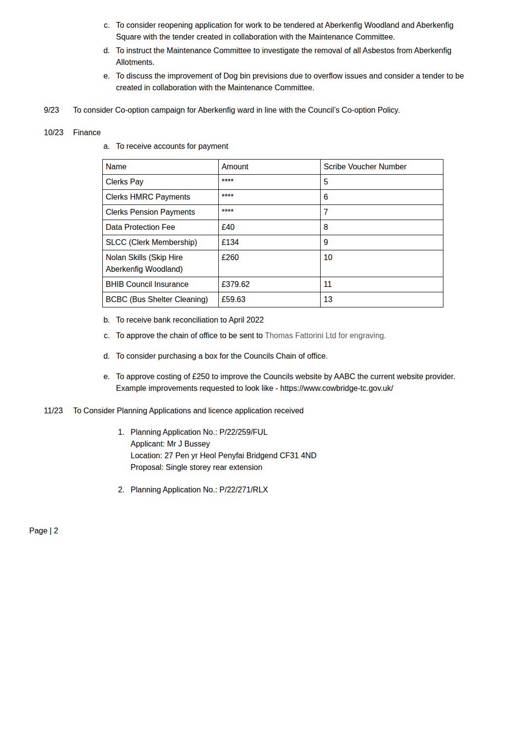To consider reopening application for work to be tendered at Aberkenfig Woodland and Aberkenfig Square with the tender created in collaboration with the Maintenance Committee.
To instruct the Maintenance Committee to investigate the removal of all Asbestos from Aberkenfig Allotments.
To discuss the improvement of Dog bin previsions due to overflow issues and consider a tender to be created in collaboration with the Maintenance Committee.
9/23
To consider Co-option campaign for Aberkenfig ward in line with the Council’s Co-option Policy.
10/23
Finance
To receive accounts for payment
| Name | Amount | Scribe Voucher Number |
| --- | --- | --- |
| Clerks Pay | **** | 5 |
| Clerks HMRC Payments | **** | 6 |
| Clerks Pension Payments | **** | 7 |
| Data Protection Fee | £40 | 8 |
| SLCC (Clerk Membership) | £134 | 9 |
| Nolan Skills (Skip Hire Aberkenfig Woodland) | £260 | 10 |
| BHIB Council Insurance | £379.62 | 11 |
| BCBC (Bus Shelter Cleaning) | £59.63 | 13 |
To receive bank reconciliation to April 2022
To approve the chain of office to be sent to Thomas Fattorini Ltd for engraving.
To consider purchasing a box for the Councils Chain of office.
To approve costing of £250 to improve the Councils website by AABC the current website provider. Example improvements requested to look like - https://www.cowbridge-tc.gov.uk/
11/23
To Consider Planning Applications and licence application received
Planning Application No.: P/22/259/FUL Applicant: Mr J Bussey Location: 27 Pen yr Heol Penyfai Bridgend CF31 4ND Proposal: Single storey rear extension
Planning Application No.: P/22/271/RLX
Page | 2